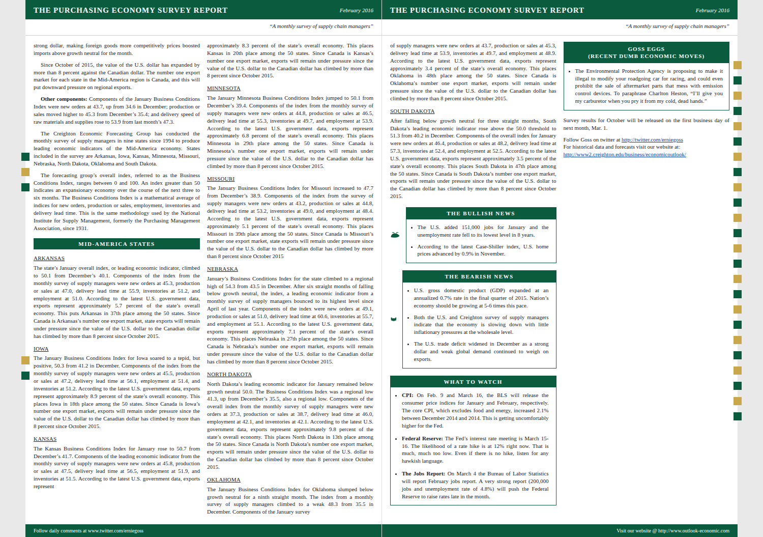The Purchasing Economy Survey Report
February 2016
“A monthly survey of supply chain managers”
strong dollar, making foreign goods more competitively prices boosted imports above growth neutral for the month.
Since October of 2015, the value of the U.S. dollar has expanded by more than 8 percent against the Canadian dollar. The number one export market for each state in the Mid-America region is Canada, and this will put downward pressure on regional exports.
Other components: Components of the January Business Conditions Index were new orders at 43.7, up from 34.6 in December; production or sales moved higher to 45.3 from December’s 35.4; and delivery speed of raw materials and supplies rose to 53.9 from last month’s 47.3.
The Creighton Economic Forecasting Group has conducted the monthly survey of supply managers in nine states since 1994 to produce leading economic indicators of the Mid-America economy. States included in the survey are Arkansas, Iowa, Kansas, Minnesota, Missouri, Nebraska, North Dakota, Oklahoma and South Dakota.
The forecasting group’s overall index, referred to as the Business Conditions Index, ranges between 0 and 100. An index greater than 50 indicates an expansionary economy over the course of the next three to six months. The Business Conditions Index is a mathematical average of indices for new orders, production or sales, employment, inventories and delivery lead time. This is the same methodology used by the National Institute for Supply Management, formerly the Purchasing Management Association, since 1931.
Mid-America States
Arkansas
The state’s January overall index, or leading economic indicator, climbed to 50.1 from December’s 40.1. Components of the index from the monthly survey of supply managers were new orders at 45.3, production or sales at 47.0, delivery lead time at 55.9, inventories at 51.2, and employment at 51.0. According to the latest U.S. government data, exports represent approximately 5.7 percent of the state’s overall economy. This puts Arkansas in 37th place among the 50 states. Since Canada is Arkansas’s number one export market, state exports will remain under pressure since the value of the U.S. dollar to the Canadian dollar has climbed by more than 8 percent since October 2015.
Iowa
The January Business Conditions Index for Iowa soared to a tepid, but positive, 50.3 from 41.2 in December. Components of the index from the monthly survey of supply managers were new orders at 45.5, production or sales at 47.2, delivery lead time at 56.1, employment at 51.4, and inventories at 51.2. According to the latest U.S. government data, exports represent approximately 8.9 percent of the state’s overall economy. This places Iowa in 18th place among the 50 states. Since Canada is Iowa’s number one export market, exports will remain under pressure since the value of the U.S. dollar to the Canadian dollar has climbed by more than 8 percent since October 2015.
Kansas
The Kansas Business Conditions Index for January rose to 50.7 from December’s 41.7. Components of the leading economic indicator from the monthly survey of supply managers were new orders at 45.8, production or sales at 47.5, delivery lead time at 56.5, employment at 51.9, and inventories at 51.5. According to the latest U.S. government data, exports represent
approximately 8.3 percent of the state’s overall economy. This places Kansas in 20th place among the 50 states. Since Canada is Kansas’s number one export market, exports will remain under pressure since the value of the U.S. dollar to the Canadian dollar has climbed by more than 8 percent since October 2015.
Minnesota
The January Minnesota Business Conditions Index jumped to 50.1 from December’s 39.4. Components of the index from the monthly survey of supply managers were new orders at 44.8, production or sales at 46.5, delivery lead time at 55.3, inventories at 49.7, and employment at 53.9. According to the latest U.S. government data, exports represent approximately 6.8 percent of the state’s overall economy. This places Minnesota in 29th place among the 50 states. Since Canada is Minnesota’s number one export market, exports will remain under pressure since the value of the U.S. dollar to the Canadian dollar has climbed by more than 8 percent since October 2015.
Missouri
The January Business Conditions Index for Missouri increased to 47.7 from December’s 38.9. Components of the index from the survey of supply managers were new orders at 43.2, production or sales at 44.8, delivery lead time at 53.2, inventories at 49.0, and employment at 48.4. According to the latest U.S. government data, exports represent approximately 5.1 percent of the state’s overall economy. This places Missouri in 39th place among the 50 states. Since Canada is Missouri’s number one export market, state exports will remain under pressure since the value of the U.S. dollar to the Canadian dollar has climbed by more than 8 percent since October 2015
Nebraska
January’s Business Conditions Index for the state climbed to a regional high of 54.3 from 43.5 in December. After six straight months of falling below growth neutral, the index, a leading economic indicator from a monthly survey of supply managers bounced to its highest level since April of last year. Components of the index were new orders at 49.1, production or sales at 51.0, delivery lead time at 60.6, inventories at 55.7, and employment at 55.1. According to the latest U.S. government data, exports represent approximately 7.1 percent of the state’s overall economy. This places Nebraska in 27th place among the 50 states. Since Canada is Nebraska’s number one export market, exports will remain under pressure since the value of the U.S. dollar to the Canadian dollar has climbed by more than 8 percent since October 2015.
North Dakota
North Dakota’s leading economic indicator for January remained below growth neutral 50.0. The Business Conditions Index was a regional low 41.3, up from December’s 35.5, also a regional low. Components of the overall index from the monthly survey of supply managers were new orders at 37.3, production or sales at 38.7, delivery lead time at 46.0, employment at 42.1, and inventories at 42.1. According to the latest U.S. government data, exports represent approximately 9.8 percent of the state’s overall economy. This places North Dakota in 13th place among the 50 states. Since Canada is North Dakota’s number one export market, exports will remain under pressure since the value of the U.S. dollar to the Canadian dollar has climbed by more than 8 percent since October 2015.
Oklahoma
The January Business Conditions Index for Oklahoma slumped below growth neutral for a ninth straight month. The index from a monthly survey of supply managers climbed to a weak 48.3 from 35.5 in December. Components of the January survey
Follow daily comments at www.twitter.com/erniegoss
The Purchasing Economy Survey Report
February 2016
“A monthly survey of supply chain managers”
of supply managers were new orders at 43.7, production or sales at 45.3, delivery lead time at 53.9, inventories at 49.7, and employment at 48.9. According to the latest U.S. government data, exports represent approximately 3.4 percent of the state’s overall economy. This places Oklahoma in 48th place among the 50 states. Since Canada is Oklahoma’s number one export market, exports will remain under pressure since the value of the U.S. dollar to the Canadian dollar has climbed by more than 8 percent since October 2015.
South Dakota
After falling below growth neutral for three straight months, South Dakota’s leading economic indicator rose above the 50.0 threshold to 51.3 from 40.2 in December. Components of the overall index for January were new orders at 46.4, production or sales at 48.2, delivery lead time at 57.3, inventories at 52.4, and employment at 52.5. According to the latest U.S. government data, exports represent approximately 3.5 percent of the state’s overall economy. This places South Dakota in 47th place among the 50 states. Since Canada is South Dakota’s number one export market, exports will remain under pressure since the value of the U.S. dollar to the Canadian dollar has climbed by more than 8 percent since October 2015.
The Bullish News
The U.S. added 151,000 jobs for January and the unemployment rate fell to its lowest level in 8 years.
According to the latest Case-Shiller index, U.S. home prices advanced by 0.9% in November.
The Bearish News
U.S. gross domestic product (GDP) expanded at an annualized 0.7% rate in the final quarter of 2015. Nation’s economy should be growing at 5-6 times this pace.
Both the U.S. and Creighton survey of supply managers indicate that the economy is slowing down with little inflationary pressures at the wholesale level.
The U.S. trade deficit widened in December as a strong dollar and weak global demand continued to weigh on exports.
What to Watch
CPI: On Feb. 9 and March 16, the BLS will release the consumer price indices for January and February, respectively. The core CPI, which excludes food and energy, increased 2.1% between December 2014 and 2014. This is getting uncomfortably higher for the Fed.
Federal Reserve: The Fed’s interest rate meeting is March 15-16. The likelihood of a rate hike is at 12% right now. That is much, much too low. Even if there is no hike, listen for any hawkish language.
The Jobs Report: On March 4 the Bureau of Labor Statistics will report February jobs report. A very strong report (200,000 jobs and unemployment rate of 4.8%) will push the Federal Reserve to raise rates late in the month.
Goss Eggs
(Recent Dumb Economic Moves)
The Environmental Protection Agency is proposing to make it illegal to modify your roadgoing car for racing, and could even prohibit the sale of aftermarket parts that mess with emission control devices. To paraphrase Charlton Heston, “I’ll give you my carburetor when you pry it from my cold, dead hands.”
Survey results for October will be released on the first business day of next month, Mar. 1.
Follow Goss on twitter at http://twitter.com/erniegoss
For historical data and forecasts visit our website at:
http://www2.creighton.edu/business/economicoutlook/
Visit our website @ http://www.outlook-economic.com